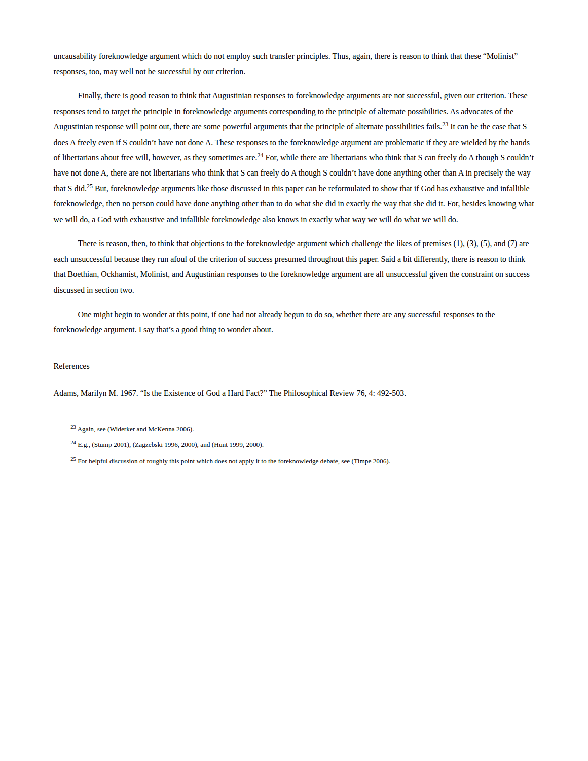uncausability foreknowledge argument which do not employ such transfer principles. Thus, again, there is reason to think that these “Molinist” responses, too, may well not be successful by our criterion.
Finally, there is good reason to think that Augustinian responses to foreknowledge arguments are not successful, given our criterion. These responses tend to target the principle in foreknowledge arguments corresponding to the principle of alternate possibilities. As advocates of the Augustinian response will point out, there are some powerful arguments that the principle of alternate possibilities fails.23 It can be the case that S does A freely even if S couldn’t have not done A. These responses to the foreknowledge argument are problematic if they are wielded by the hands of libertarians about free will, however, as they sometimes are.24 For, while there are libertarians who think that S can freely do A though S couldn’t have not done A, there are not libertarians who think that S can freely do A though S couldn’t have done anything other than A in precisely the way that S did.25 But, foreknowledge arguments like those discussed in this paper can be reformulated to show that if God has exhaustive and infallible foreknowledge, then no person could have done anything other than to do what she did in exactly the way that she did it. For, besides knowing what we will do, a God with exhaustive and infallible foreknowledge also knows in exactly what way we will do what we will do.
There is reason, then, to think that objections to the foreknowledge argument which challenge the likes of premises (1), (3), (5), and (7) are each unsuccessful because they run afoul of the criterion of success presumed throughout this paper. Said a bit differently, there is reason to think that Boethian, Ockhamist, Molinist, and Augustinian responses to the foreknowledge argument are all unsuccessful given the constraint on success discussed in section two.
One might begin to wonder at this point, if one had not already begun to do so, whether there are any successful responses to the foreknowledge argument. I say that’s a good thing to wonder about.
References
Adams, Marilyn M. 1967. “Is the Existence of God a Hard Fact?” The Philosophical Review 76, 4: 492-503.
23 Again, see (Widerker and McKenna 2006).
24 E.g., (Stump 2001), (Zagzebski 1996, 2000), and (Hunt 1999, 2000).
25 For helpful discussion of roughly this point which does not apply it to the foreknowledge debate, see (Timpe 2006).